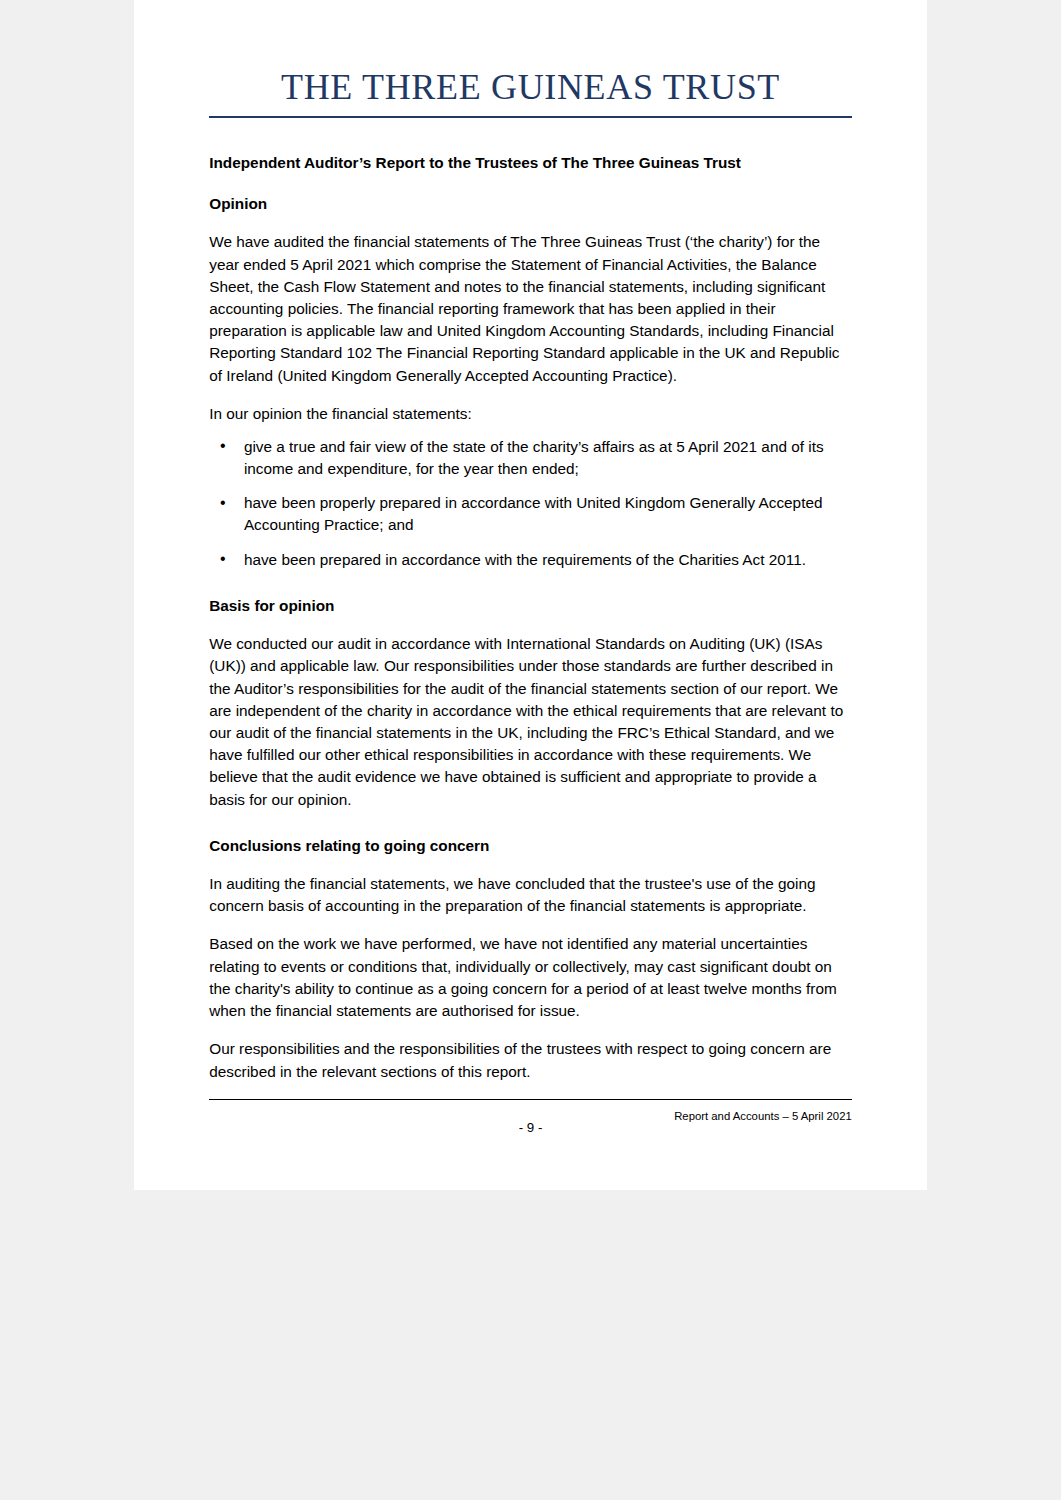THE THREE GUINEAS TRUST
Independent Auditor’s Report to the Trustees of The Three Guineas Trust
Opinion
We have audited the financial statements of The Three Guineas Trust (‘the charity’) for the year ended 5 April 2021 which comprise the Statement of Financial Activities, the Balance Sheet, the Cash Flow Statement and notes to the financial statements, including significant accounting policies. The financial reporting framework that has been applied in their preparation is applicable law and United Kingdom Accounting Standards, including Financial Reporting Standard 102 The Financial Reporting Standard applicable in the UK and Republic of Ireland (United Kingdom Generally Accepted Accounting Practice).
In our opinion the financial statements:
give a true and fair view of the state of the charity’s affairs as at 5 April 2021 and of its income and expenditure, for the year then ended;
have been properly prepared in accordance with United Kingdom Generally Accepted Accounting Practice; and
have been prepared in accordance with the requirements of the Charities Act 2011.
Basis for opinion
We conducted our audit in accordance with International Standards on Auditing (UK) (ISAs (UK)) and applicable law. Our responsibilities under those standards are further described in the Auditor’s responsibilities for the audit of the financial statements section of our report. We are independent of the charity in accordance with the ethical requirements that are relevant to our audit of the financial statements in the UK, including the FRC’s Ethical Standard, and we have fulfilled our other ethical responsibilities in accordance with these requirements. We believe that the audit evidence we have obtained is sufficient and appropriate to provide a basis for our opinion.
Conclusions relating to going concern
In auditing the financial statements, we have concluded that the trustee's use of the going concern basis of accounting in the preparation of the financial statements is appropriate.
Based on the work we have performed, we have not identified any material uncertainties relating to events or conditions that, individually or collectively, may cast significant doubt on the charity's ability to continue as a going concern for a period of at least twelve months from when the financial statements are authorised for issue.
Our responsibilities and the responsibilities of the trustees with respect to going concern are described in the relevant sections of this report.
Report and Accounts – 5 April 2021 - 9 -